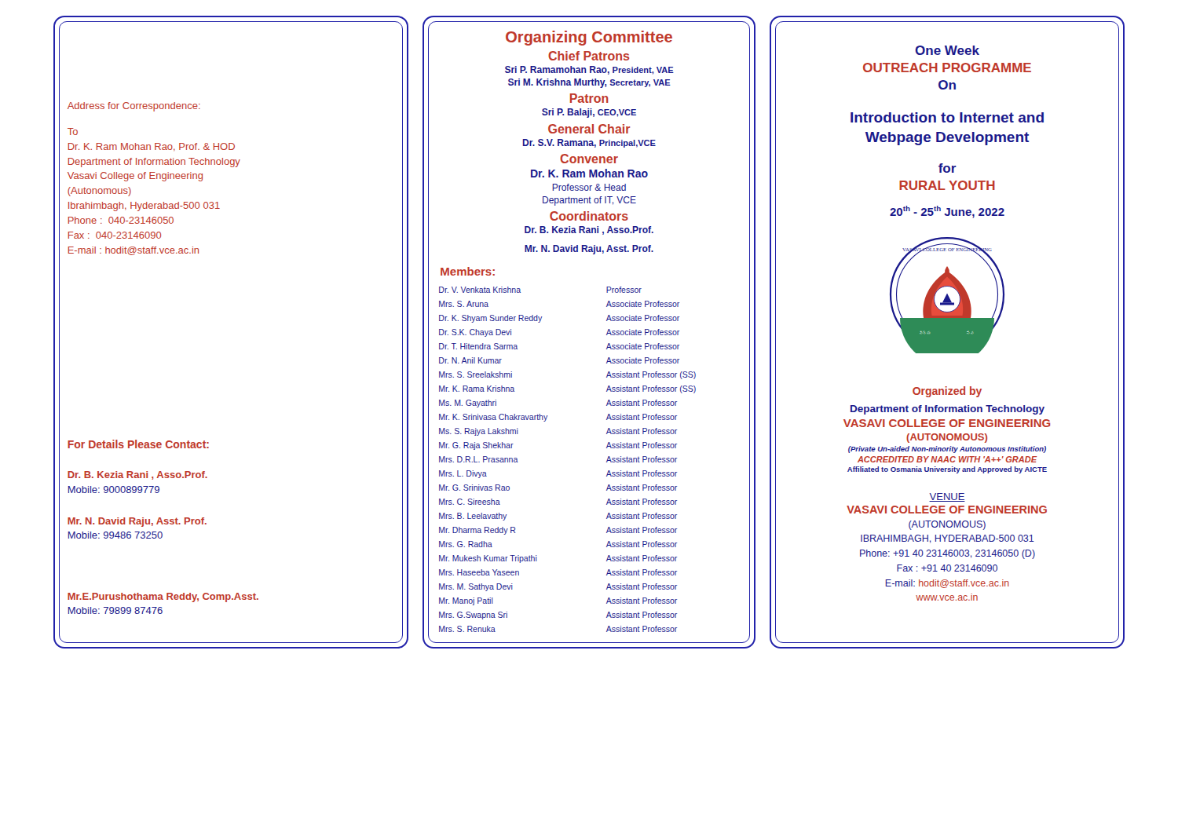Address for Correspondence:
To
Dr. K. Ram Mohan Rao, Prof. & HOD
Department of Information Technology
Vasavi College of Engineering
(Autonomous)
Ibrahimbagh, Hyderabad-500 031
Phone : 040-23146050
Fax : 040-23146090
E-mail : hodit@staff.vce.ac.in
For Details Please Contact:
Dr. B. Kezia Rani , Asso.Prof.
Mobile: 9000899779
Mr. N. David Raju, Asst. Prof.
Mobile: 99486 73250
Mr.E.Purushothama Reddy, Comp.Asst.
Mobile: 79899 87476
Organizing Committee
Chief Patrons
Sri P. Ramamohan Rao, President, VAE
Sri M. Krishna Murthy, Secretary, VAE
Patron
Sri P. Balaji, CEO,VCE
General Chair
Dr. S.V. Ramana, Principal,VCE
Convener
Dr. K. Ram Mohan Rao
Professor & Head
Department of IT, VCE
Coordinators
Dr. B. Kezia Rani , Asso.Prof.
Mr. N. David Raju, Asst. Prof.
Members:
| Dr. V. Venkata Krishna | Professor |
| Mrs. S. Aruna | Associate Professor |
| Dr. K. Shyam Sunder Reddy | Associate Professor |
| Dr. S.K. Chaya Devi | Associate Professor |
| Dr. T. Hitendra Sarma | Associate Professor |
| Dr. N. Anil Kumar | Associate Professor |
| Mrs. S. Sreelakshmi | Assistant Professor (SS) |
| Mr. K. Rama Krishna | Assistant Professor (SS) |
| Ms. M. Gayathri | Assistant Professor |
| Mr. K. Srinivasa Chakravarthy | Assistant Professor |
| Ms. S. Rajya Lakshmi | Assistant Professor |
| Mr. G. Raja Shekhar | Assistant Professor |
| Mrs. D.R.L. Prasanna | Assistant Professor |
| Mrs. L. Divya | Assistant Professor |
| Mr. G. Srinivas Rao | Assistant Professor |
| Mrs. C. Sireesha | Assistant Professor |
| Mrs. B. Leelavathy | Assistant Professor |
| Mr. Dharma Reddy R | Assistant Professor |
| Mrs. G. Radha | Assistant Professor |
| Mr. Mukesh Kumar Tripathi | Assistant Professor |
| Mrs. Haseeba Yaseen | Assistant Professor |
| Mrs. M. Sathya Devi | Assistant Professor |
| Mr. Manoj Patil | Assistant Professor |
| Mrs. G.Swapna Sri | Assistant Professor |
| Mrs. S. Renuka | Assistant Professor |
One Week
OUTREACH PROGRAMME
On
Introduction to Internet and
Webpage Development
for
RURAL YOUTH
20th - 25th June, 2022
Vasavi College of Engineering emblem VASAVI COLLEGE OF ENGINEERING విద్య సేవ
Organized by
Department of Information Technology
VASAVI COLLEGE OF ENGINEERING
(AUTONOMOUS)
(Private Un-aided Non-minority Autonomous Institution)
ACCREDITED BY NAAC WITH 'A++' GRADE
Affiliated to Osmania University and Approved by AICTE
VENUE
VASAVI COLLEGE OF ENGINEERING
(AUTONOMOUS)
IBRAHIMBAGH, HYDERABAD-500 031
Phone: +91 40 23146003, 23146050 (D)
Fax : +91 40 23146090
E-mail: hodit@staff.vce.ac.in
www.vce.ac.in